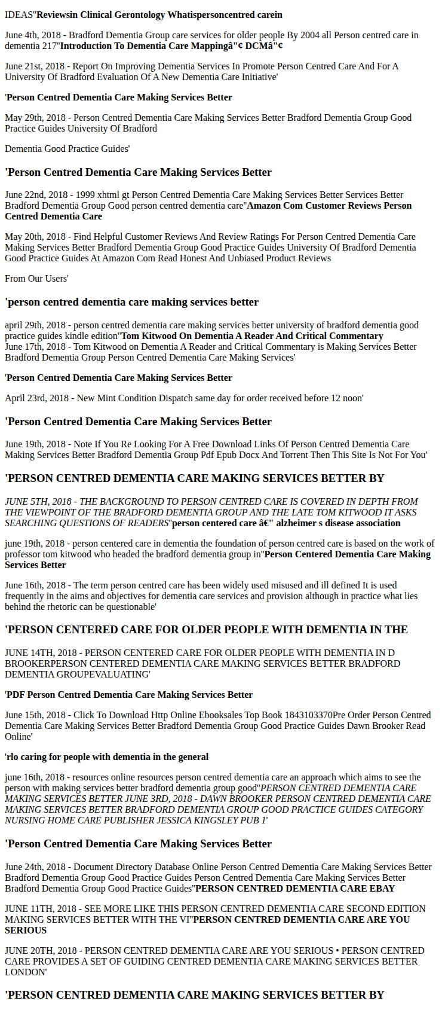IDEAS''Reviewsin Clinical Gerontology Whatispersoncentred carein
June 4th, 2018 - Bradford Dementia Group care services for older people By 2004 all Person centred care in dementia 217''Introduction To Dementia Care Mappingâ"¢ DCMâ"¢
June 21st, 2018 - Report On Improving Dementia Services In Promote Person Centred Care And For A University Of Bradford Evaluation Of A New Dementia Care Initiative'
'Person Centred Dementia Care Making Services Better
May 29th, 2018 - Person Centred Dementia Care Making Services Better Bradford Dementia Group Good Practice Guides University Of Bradford
Dementia Good Practice Guides'
'Person Centred Dementia Care Making Services Better
June 22nd, 2018 - 1999 xhtml gt Person Centred Dementia Care Making Services Better Services Better Bradford Dementia Group Good person centred dementia care''Amazon Com Customer Reviews Person Centred Dementia Care
May 20th, 2018 - Find Helpful Customer Reviews And Review Ratings For Person Centred Dementia Care Making Services Better Bradford Dementia Group Good Practice Guides University Of Bradford Dementia Good Practice Guides At Amazon Com Read Honest And Unbiased Product Reviews
From Our Users'
'person centred dementia care making services better
april 29th, 2018 - person centred dementia care making services better university of bradford dementia good practice guides kindle edition''Tom Kitwood On Dementia A Reader And Critical Commentary
June 17th, 2018 - Tom Kitwood on Dementia A Reader and Critical Commentary is Making Services Better Bradford Dementia Group Person Centred Dementia Care Making Services'
'Person Centred Dementia Care Making Services Better
April 23rd, 2018 - New Mint Condition Dispatch same day for order received before 12 noon'
'Person Centred Dementia Care Making Services Better
June 19th, 2018 - Note If You Re Looking For A Free Download Links Of Person Centred Dementia Care Making Services Better Bradford Dementia Group Pdf Epub Docx And Torrent Then This Site Is Not For You'
'PERSON CENTRED DEMENTIA CARE MAKING SERVICES BETTER BY
JUNE 5TH, 2018 - THE BACKGROUND TO PERSON CENTRED CARE IS COVERED IN DEPTH FROM THE VIEWPOINT OF THE BRADFORD DEMENTIA GROUP AND THE LATE TOM KITWOOD IT ASKS SEARCHING QUESTIONS OF READERS''person centered care â€" alzheimer s disease association
june 19th, 2018 - person centered care in dementia the foundation of person centred care is based on the work of professor tom kitwood who headed the bradford dementia group in''Person Centered Dementia Care Making Services Better
June 16th, 2018 - The term person centred care has been widely used misused and ill defined It is used frequently in the aims and objectives for dementia care services and provision although in practice what lies behind the rhetoric can be questionable'
'PERSON CENTERED CARE FOR OLDER PEOPLE WITH DEMENTIA IN THE
JUNE 14TH, 2018 - PERSON CENTERED CARE FOR OLDER PEOPLE WITH DEMENTIA IN D BROOKERPERSON CENTERED DEMENTIA CARE MAKING SERVICES BETTER BRADFORD DEMENTIA GROUPEVALUATING'
'PDF Person Centred Dementia Care Making Services Better
June 15th, 2018 - Click To Download Http Online Ebooksales Top Book 1843103370Pre Order Person Centred Dementia Care Making Services Better Bradford Dementia Group Good Practice Guides Dawn Brooker Read Online'
'rlo caring for people with dementia in the general
june 16th, 2018 - resources online resources person centred dementia care an approach which aims to see the person with making services better bradford dementia group good''PERSON CENTRED DEMENTIA CARE MAKING SERVICES BETTER JUNE 3RD, 2018 - DAWN BROOKER PERSON CENTRED DEMENTIA CARE MAKING SERVICES BETTER BRADFORD DEMENTIA GROUP GOOD PRACTICE GUIDES CATEGORY NURSING HOME CARE PUBLISHER JESSICA KINGSLEY PUB 1'
'Person Centred Dementia Care Making Services Better
June 24th, 2018 - Document Directory Database Online Person Centred Dementia Care Making Services Better Bradford Dementia Group Good Practice Guides Person Centred Dementia Care Making Services Better Bradford Dementia Group Good Practice Guides''PERSON CENTRED DEMENTIA CARE EBAY
JUNE 11TH, 2018 - SEE MORE LIKE THIS PERSON CENTRED DEMENTIA CARE SECOND EDITION MAKING SERVICES BETTER WITH THE VI''PERSON CENTRED DEMENTIA CARE ARE YOU SERIOUS
JUNE 20TH, 2018 - PERSON CENTRED DEMENTIA CARE ARE YOU SERIOUS • PERSON CENTRED CARE PROVIDES A SET OF GUIDING CENTRED DEMENTIA CARE MAKING SERVICES BETTER LONDON'
'PERSON CENTRED DEMENTIA CARE MAKING SERVICES BETTER BY